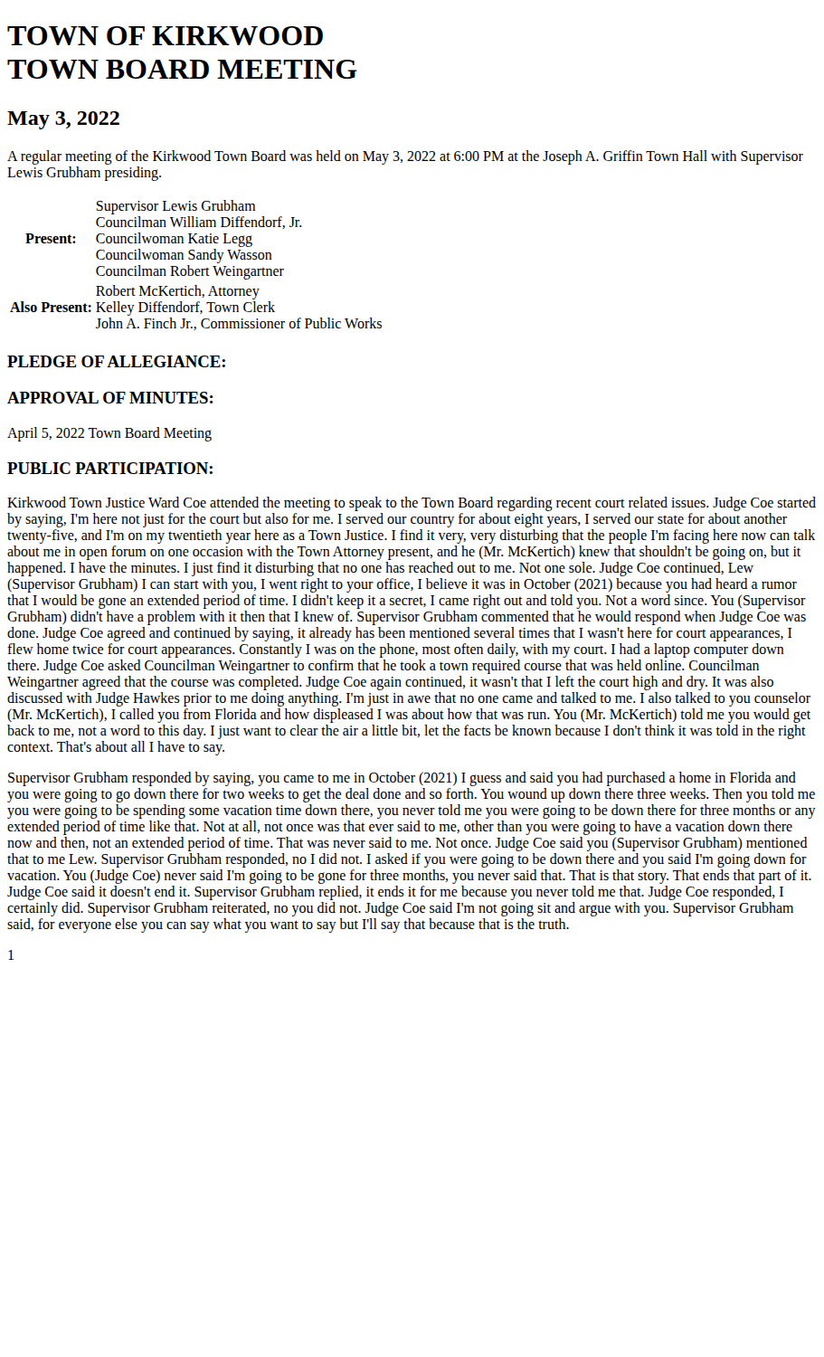TOWN OF KIRKWOOD
TOWN BOARD MEETING
May 3, 2022
A regular meeting of the Kirkwood Town Board was held on May 3, 2022 at 6:00 PM at the Joseph A. Griffin Town Hall with Supervisor Lewis Grubham presiding.
| Present: | Supervisor Lewis Grubham Councilman William Diffendorf, Jr. Councilwoman Katie Legg Councilwoman Sandy Wasson Councilman Robert Weingartner |
| Also Present: | Robert McKertich, Attorney Kelley Diffendorf, Town Clerk John A. Finch Jr., Commissioner of Public Works |
PLEDGE OF ALLEGIANCE:
APPROVAL OF MINUTES:
April 5, 2022 Town Board Meeting
PUBLIC PARTICIPATION:
Kirkwood Town Justice Ward Coe attended the meeting to speak to the Town Board regarding recent court related issues. Judge Coe started by saying, I'm here not just for the court but also for me. I served our country for about eight years, I served our state for about another twenty-five, and I'm on my twentieth year here as a Town Justice. I find it very, very disturbing that the people I'm facing here now can talk about me in open forum on one occasion with the Town Attorney present, and he (Mr. McKertich) knew that shouldn't be going on, but it happened. I have the minutes. I just find it disturbing that no one has reached out to me. Not one sole. Judge Coe continued, Lew (Supervisor Grubham) I can start with you, I went right to your office, I believe it was in October (2021) because you had heard a rumor that I would be gone an extended period of time. I didn't keep it a secret, I came right out and told you. Not a word since. You (Supervisor Grubham) didn't have a problem with it then that I knew of. Supervisor Grubham commented that he would respond when Judge Coe was done. Judge Coe agreed and continued by saying, it already has been mentioned several times that I wasn't here for court appearances, I flew home twice for court appearances. Constantly I was on the phone, most often daily, with my court. I had a laptop computer down there. Judge Coe asked Councilman Weingartner to confirm that he took a town required course that was held online. Councilman Weingartner agreed that the course was completed. Judge Coe again continued, it wasn't that I left the court high and dry. It was also discussed with Judge Hawkes prior to me doing anything. I'm just in awe that no one came and talked to me. I also talked to you counselor (Mr. McKertich), I called you from Florida and how displeased I was about how that was run. You (Mr. McKertich) told me you would get back to me, not a word to this day. I just want to clear the air a little bit, let the facts be known because I don't think it was told in the right context. That's about all I have to say.
Supervisor Grubham responded by saying, you came to me in October (2021) I guess and said you had purchased a home in Florida and you were going to go down there for two weeks to get the deal done and so forth. You wound up down there three weeks. Then you told me you were going to be spending some vacation time down there, you never told me you were going to be down there for three months or any extended period of time like that. Not at all, not once was that ever said to me, other than you were going to have a vacation down there now and then, not an extended period of time. That was never said to me. Not once. Judge Coe said you (Supervisor Grubham) mentioned that to me Lew. Supervisor Grubham responded, no I did not. I asked if you were going to be down there and you said I'm going down for vacation. You (Judge Coe) never said I'm going to be gone for three months, you never said that. That is that story. That ends that part of it. Judge Coe said it doesn't end it. Supervisor Grubham replied, it ends it for me because you never told me that. Judge Coe responded, I certainly did. Supervisor Grubham reiterated, no you did not. Judge Coe said I'm not going sit and argue with you. Supervisor Grubham said, for everyone else you can say what you want to say but I'll say that because that is the truth.
1